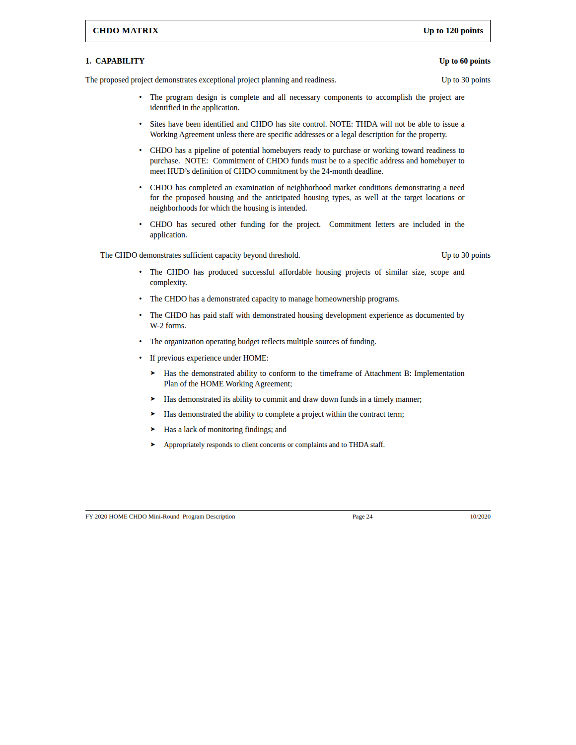CHDO MATRIX Up to 120 points
1. CAPABILITY Up to 60 points
The proposed project demonstrates exceptional project planning and readiness. Up to 30 points
The program design is complete and all necessary components to accomplish the project are identified in the application.
Sites have been identified and CHDO has site control. NOTE: THDA will not be able to issue a Working Agreement unless there are specific addresses or a legal description for the property.
CHDO has a pipeline of potential homebuyers ready to purchase or working toward readiness to purchase. NOTE: Commitment of CHDO funds must be to a specific address and homebuyer to meet HUD’s definition of CHDO commitment by the 24-month deadline.
CHDO has completed an examination of neighborhood market conditions demonstrating a need for the proposed housing and the anticipated housing types, as well at the target locations or neighborhoods for which the housing is intended.
CHDO has secured other funding for the project. Commitment letters are included in the application.
The CHDO demonstrates sufficient capacity beyond threshold. Up to 30 points
The CHDO has produced successful affordable housing projects of similar size, scope and complexity.
The CHDO has a demonstrated capacity to manage homeownership programs.
The CHDO has paid staff with demonstrated housing development experience as documented by W-2 forms.
The organization operating budget reflects multiple sources of funding.
If previous experience under HOME:
Has the demonstrated ability to conform to the timeframe of Attachment B: Implementation Plan of the HOME Working Agreement;
Has demonstrated its ability to commit and draw down funds in a timely manner;
Has demonstrated the ability to complete a project within the contract term;
Has a lack of monitoring findings; and
Appropriately responds to client concerns or complaints and to THDA staff.
FY 2020 HOME CHDO Mini-Round Program Description Page 24 10/2020